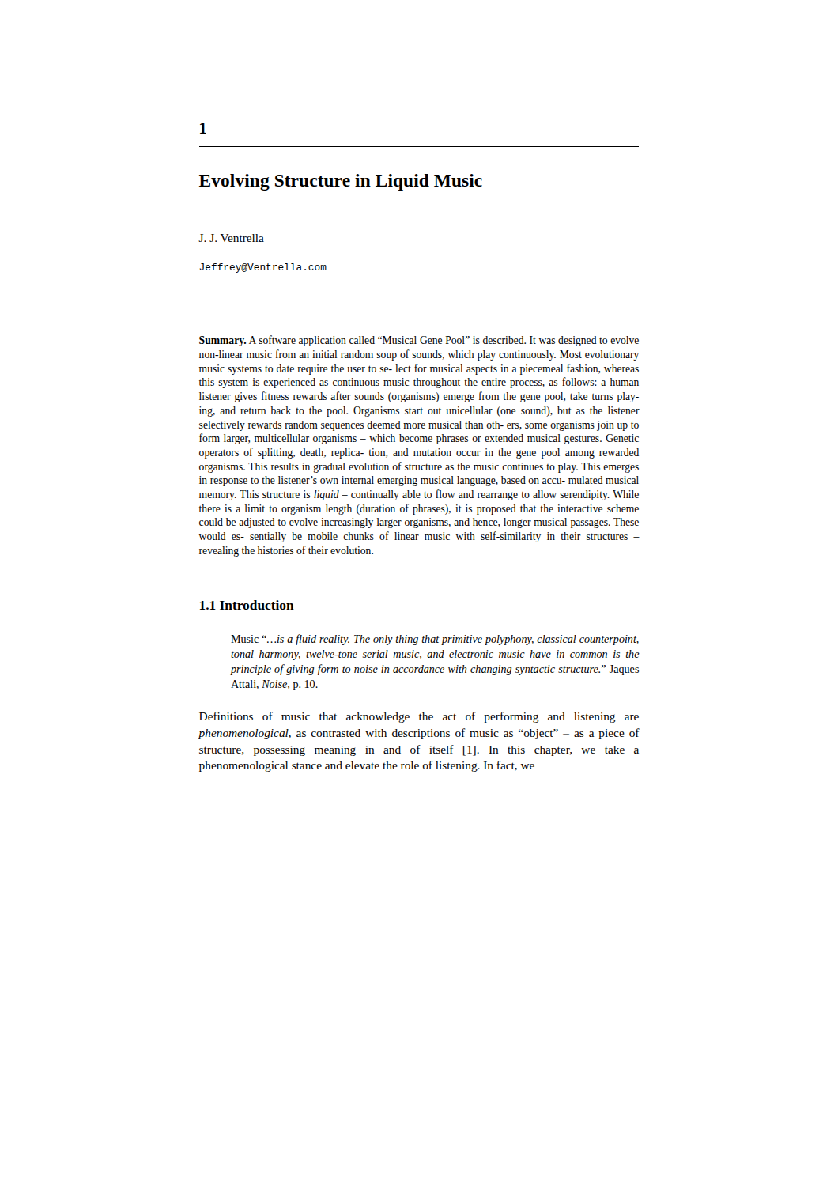1
Evolving Structure in Liquid Music
J. J. Ventrella
Jeffrey@Ventrella.com
Summary. A software application called “Musical Gene Pool” is described. It was designed to evolve non-linear music from an initial random soup of sounds, which play continuously. Most evolutionary music systems to date require the user to se- lect for musical aspects in a piecemeal fashion, whereas this system is experienced as continuous music throughout the entire process, as follows: a human listener gives fitness rewards after sounds (organisms) emerge from the gene pool, take turns play- ing, and return back to the pool. Organisms start out unicellular (one sound), but as the listener selectively rewards random sequences deemed more musical than oth- ers, some organisms join up to form larger, multicellular organisms – which become phrases or extended musical gestures. Genetic operators of splitting, death, replica- tion, and mutation occur in the gene pool among rewarded organisms. This results in gradual evolution of structure as the music continues to play. This emerges in response to the listener’s own internal emerging musical language, based on accu- mulated musical memory. This structure is liquid – continually able to flow and rearrange to allow serendipity. While there is a limit to organism length (duration of phrases), it is proposed that the interactive scheme could be adjusted to evolve increasingly larger organisms, and hence, longer musical passages. These would es- sentially be mobile chunks of linear music with self-similarity in their structures – revealing the histories of their evolution.
1.1 Introduction
Music “…is a fluid reality. The only thing that primitive polyphony, classical counterpoint, tonal harmony, twelve-tone serial music, and electronic music have in common is the principle of giving form to noise in accordance with changing syntactic structure.” Jaques Attali, Noise, p. 10.
Definitions of music that acknowledge the act of performing and listening are phenomenological, as contrasted with descriptions of music as “object” – as a piece of structure, possessing meaning in and of itself [1]. In this chapter, we take a phenomenological stance and elevate the role of listening. In fact, we